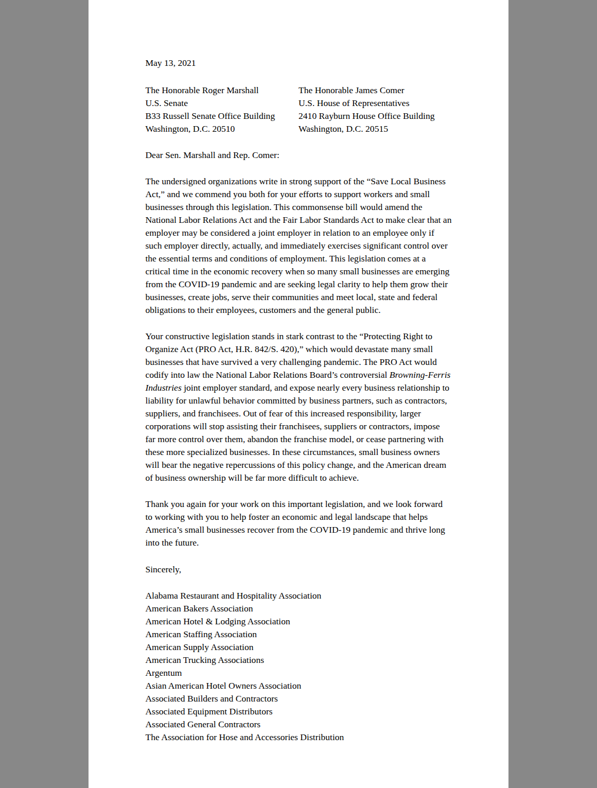May 13, 2021
| The Honorable Roger Marshall U.S. Senate B33 Russell Senate Office Building Washington, D.C. 20510 | The Honorable James Comer U.S. House of Representatives 2410 Rayburn House Office Building Washington, D.C. 20515 |
Dear Sen. Marshall and Rep. Comer:
The undersigned organizations write in strong support of the “Save Local Business Act,” and we commend you both for your efforts to support workers and small businesses through this legislation. This commonsense bill would amend the National Labor Relations Act and the Fair Labor Standards Act to make clear that an employer may be considered a joint employer in relation to an employee only if such employer directly, actually, and immediately exercises significant control over the essential terms and conditions of employment. This legislation comes at a critical time in the economic recovery when so many small businesses are emerging from the COVID-19 pandemic and are seeking legal clarity to help them grow their businesses, create jobs, serve their communities and meet local, state and federal obligations to their employees, customers and the general public.
Your constructive legislation stands in stark contrast to the “Protecting Right to Organize Act (PRO Act, H.R. 842/S. 420),” which would devastate many small businesses that have survived a very challenging pandemic. The PRO Act would codify into law the National Labor Relations Board’s controversial Browning-Ferris Industries joint employer standard, and expose nearly every business relationship to liability for unlawful behavior committed by business partners, such as contractors, suppliers, and franchisees. Out of fear of this increased responsibility, larger corporations will stop assisting their franchisees, suppliers or contractors, impose far more control over them, abandon the franchise model, or cease partnering with these more specialized businesses. In these circumstances, small business owners will bear the negative repercussions of this policy change, and the American dream of business ownership will be far more difficult to achieve.
Thank you again for your work on this important legislation, and we look forward to working with you to help foster an economic and legal landscape that helps America’s small businesses recover from the COVID-19 pandemic and thrive long into the future.
Sincerely,
Alabama Restaurant and Hospitality Association
American Bakers Association
American Hotel & Lodging Association
American Staffing Association
American Supply Association
American Trucking Associations
Argentum
Asian American Hotel Owners Association
Associated Builders and Contractors
Associated Equipment Distributors
Associated General Contractors
The Association for Hose and Accessories Distribution